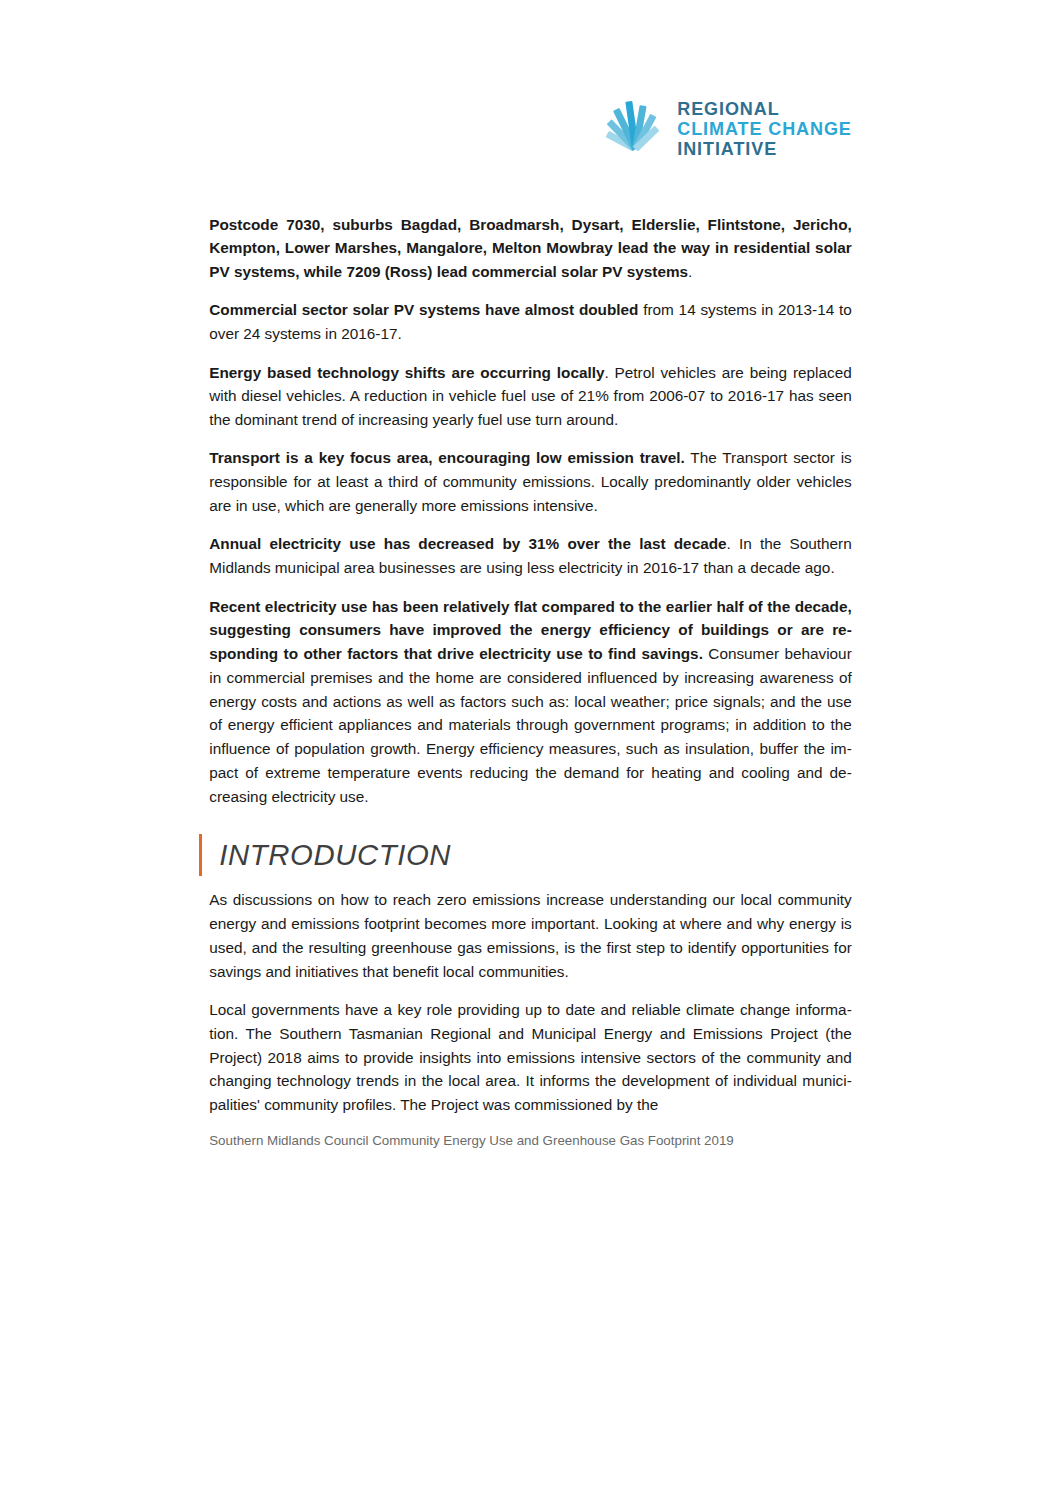REGIONAL
CLIMATE CHANGE
INITIATIVE
Postcode 7030, suburbs Bagdad, Broadmarsh, Dysart, Elderslie, Flintstone, Jericho, Kempton, Lower Marshes, Mangalore, Melton Mowbray lead the way in residential solar PV systems, while 7209 (Ross) lead commercial solar PV systems.
Commercial sector solar PV systems have almost doubled from 14 systems in 2013-14 to over 24 systems in 2016-17.
Energy based technology shifts are occurring locally. Petrol vehicles are being replaced with diesel vehicles. A reduction in vehicle fuel use of 21% from 2006-07 to 2016-17 has seen the dominant trend of increasing yearly fuel use turn around.
Transport is a key focus area, encouraging low emission travel. The Transport sector is responsible for at least a third of community emissions. Locally predominantly older vehicles are in use, which are generally more emissions intensive.
Annual electricity use has decreased by 31% over the last decade. In the Southern Midlands municipal area businesses are using less electricity in 2016-17 than a decade ago.
Recent electricity use has been relatively flat compared to the earlier half of the decade, suggesting consumers have improved the energy efficiency of buildings or are responding to other factors that drive electricity use to find savings. Consumer behaviour in commercial premises and the home are considered influenced by increasing awareness of energy costs and actions as well as factors such as: local weather; price signals; and the use of energy efficient appliances and materials through government programs; in addition to the influence of population growth. Energy efficiency measures, such as insulation, buffer the impact of extreme temperature events reducing the demand for heating and cooling and decreasing electricity use.
INTRODUCTION
As discussions on how to reach zero emissions increase understanding our local community energy and emissions footprint becomes more important. Looking at where and why energy is used, and the resulting greenhouse gas emissions, is the first step to identify opportunities for savings and initiatives that benefit local communities.
Local governments have a key role providing up to date and reliable climate change information. The Southern Tasmanian Regional and Municipal Energy and Emissions Project (the Project) 2018 aims to provide insights into emissions intensive sectors of the community and changing technology trends in the local area. It informs the development of individual municipalities' community profiles. The Project was commissioned by the
Southern Midlands Council Community Energy Use and Greenhouse Gas Footprint 2019